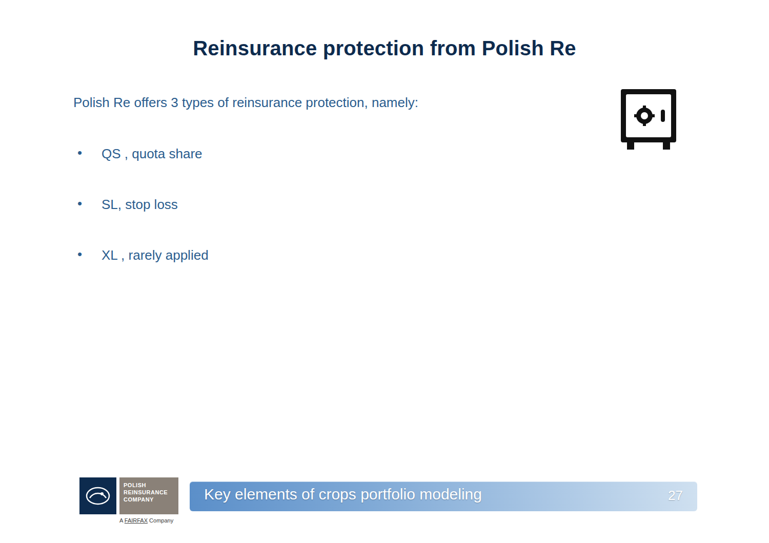Reinsurance protection from Polish Re
Polish Re offers 3 types of reinsurance protection, namely:
QS , quota share
SL, stop loss
XL , rarely applied
Polish
Reinsurance
Company
A FAIRFAX Company
Key elements of crops portfolio modeling 27